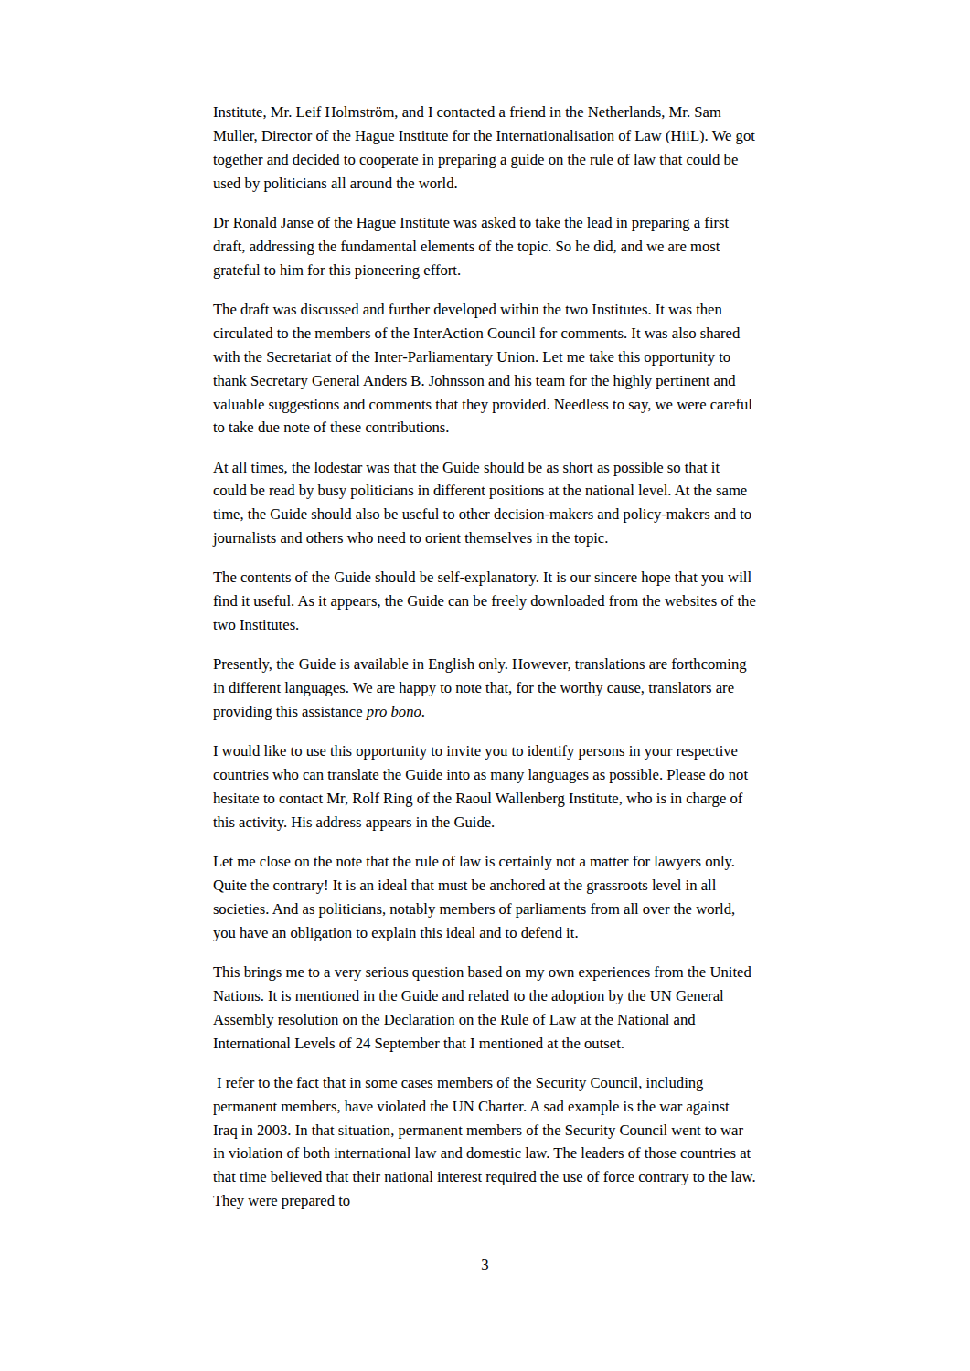Institute, Mr. Leif Holmström, and I contacted a friend in the Netherlands, Mr. Sam Muller, Director of the Hague Institute for the Internationalisation of Law (HiiL). We got together and decided to cooperate in preparing a guide on the rule of law that could be used by politicians all around the world.
Dr Ronald Janse of the Hague Institute was asked to take the lead in preparing a first draft, addressing the fundamental elements of the topic. So he did, and we are most grateful to him for this pioneering effort.
The draft was discussed and further developed within the two Institutes. It was then circulated to the members of the InterAction Council for comments. It was also shared with the Secretariat of the Inter-Parliamentary Union. Let me take this opportunity to thank Secretary General Anders B. Johnsson and his team for the highly pertinent and valuable suggestions and comments that they provided. Needless to say, we were careful to take due note of these contributions.
At all times, the lodestar was that the Guide should be as short as possible so that it could be read by busy politicians in different positions at the national level. At the same time, the Guide should also be useful to other decision-makers and policy-makers and to journalists and others who need to orient themselves in the topic.
The contents of the Guide should be self-explanatory. It is our sincere hope that you will find it useful. As it appears, the Guide can be freely downloaded from the websites of the two Institutes.
Presently, the Guide is available in English only. However, translations are forthcoming in different languages. We are happy to note that, for the worthy cause, translators are providing this assistance pro bono.
I would like to use this opportunity to invite you to identify persons in your respective countries who can translate the Guide into as many languages as possible. Please do not hesitate to contact Mr, Rolf Ring of the Raoul Wallenberg Institute, who is in charge of this activity. His address appears in the Guide.
Let me close on the note that the rule of law is certainly not a matter for lawyers only. Quite the contrary! It is an ideal that must be anchored at the grassroots level in all societies. And as politicians, notably members of parliaments from all over the world, you have an obligation to explain this ideal and to defend it.
This brings me to a very serious question based on my own experiences from the United Nations. It is mentioned in the Guide and related to the adoption by the UN General Assembly resolution on the Declaration on the Rule of Law at the National and International Levels of 24 September that I mentioned at the outset.
I refer to the fact that in some cases members of the Security Council, including permanent members, have violated the UN Charter. A sad example is the war against Iraq in 2003. In that situation, permanent members of the Security Council went to war in violation of both international law and domestic law. The leaders of those countries at that time believed that their national interest required the use of force contrary to the law. They were prepared to
3